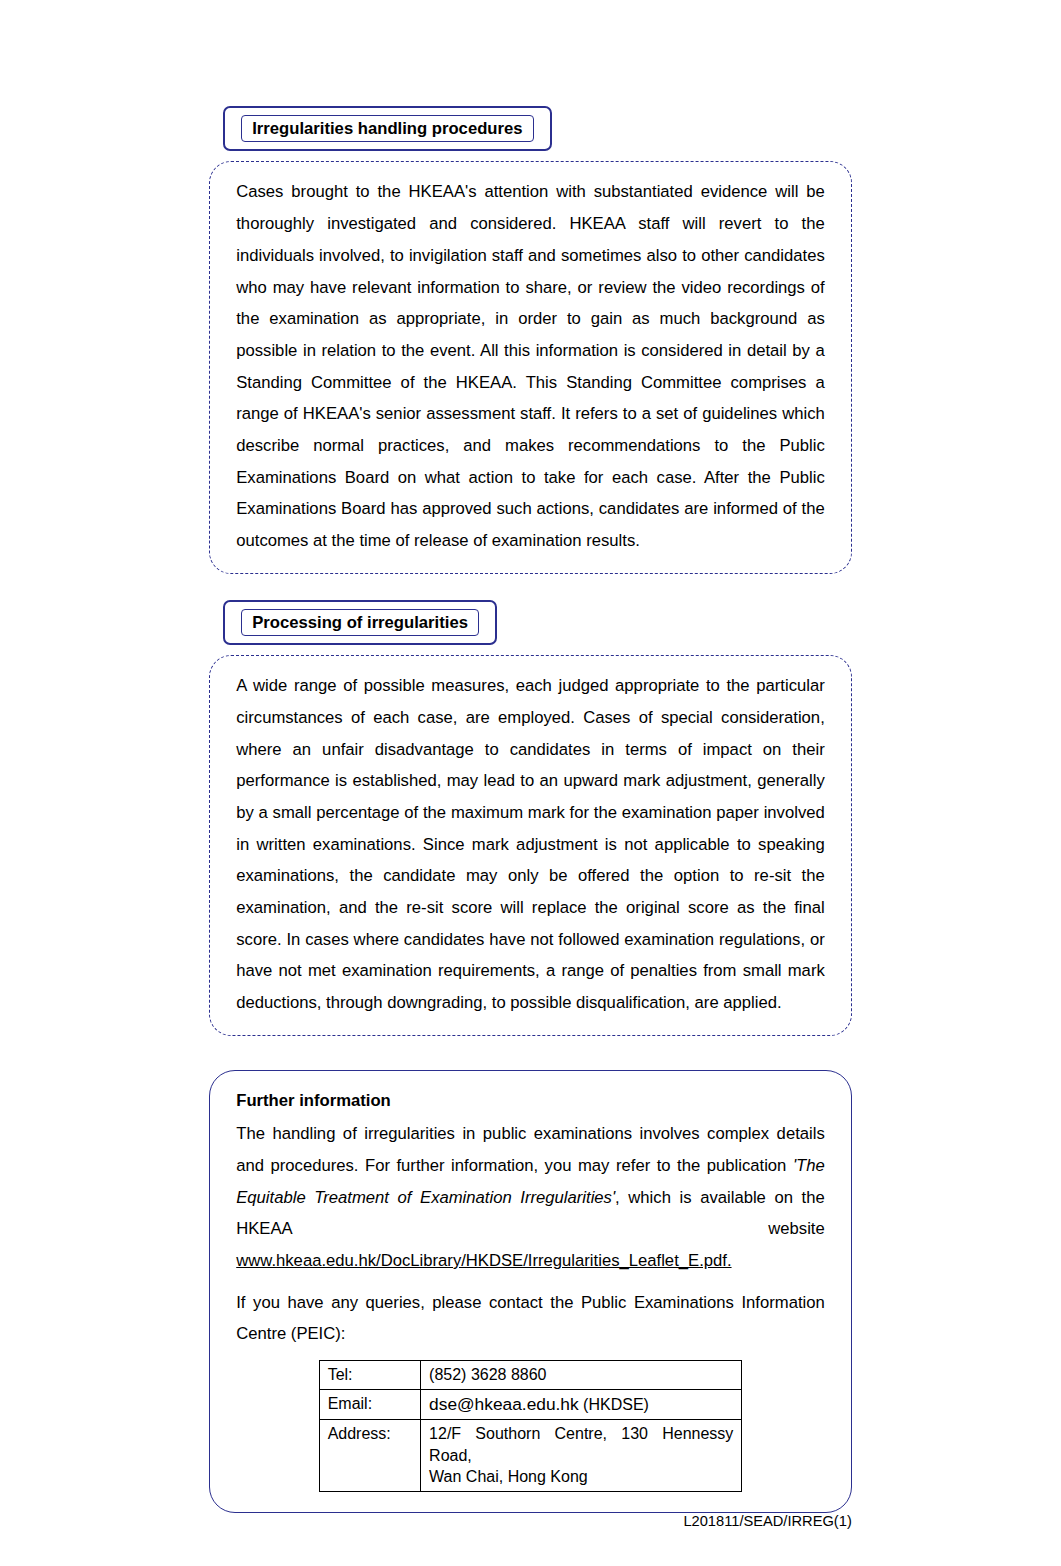Irregularities handling procedures
Cases brought to the HKEAA's attention with substantiated evidence will be thoroughly investigated and considered. HKEAA staff will revert to the individuals involved, to invigilation staff and sometimes also to other candidates who may have relevant information to share, or review the video recordings of the examination as appropriate, in order to gain as much background as possible in relation to the event. All this information is considered in detail by a Standing Committee of the HKEAA. This Standing Committee comprises a range of HKEAA's senior assessment staff. It refers to a set of guidelines which describe normal practices, and makes recommendations to the Public Examinations Board on what action to take for each case. After the Public Examinations Board has approved such actions, candidates are informed of the outcomes at the time of release of examination results.
Processing of irregularities
A wide range of possible measures, each judged appropriate to the particular circumstances of each case, are employed. Cases of special consideration, where an unfair disadvantage to candidates in terms of impact on their performance is established, may lead to an upward mark adjustment, generally by a small percentage of the maximum mark for the examination paper involved in written examinations. Since mark adjustment is not applicable to speaking examinations, the candidate may only be offered the option to re-sit the examination, and the re-sit score will replace the original score as the final score. In cases where candidates have not followed examination regulations, or have not met examination requirements, a range of penalties from small mark deductions, through downgrading, to possible disqualification, are applied.
Further information
The handling of irregularities in public examinations involves complex details and procedures. For further information, you may refer to the publication 'The Equitable Treatment of Examination Irregularities', which is available on the HKEAA website www.hkeaa.edu.hk/DocLibrary/HKDSE/Irregularities_Leaflet_E.pdf.
If you have any queries, please contact the Public Examinations Information Centre (PEIC):
| Tel: | (852) 3628 8860 |
| Email: | dse@hkeaa.edu.hk (HKDSE) |
| Address: | 12/F Southorn Centre, 130 Hennessy Road, Wan Chai, Hong Kong |
L201811/SEAD/IRREG(1)